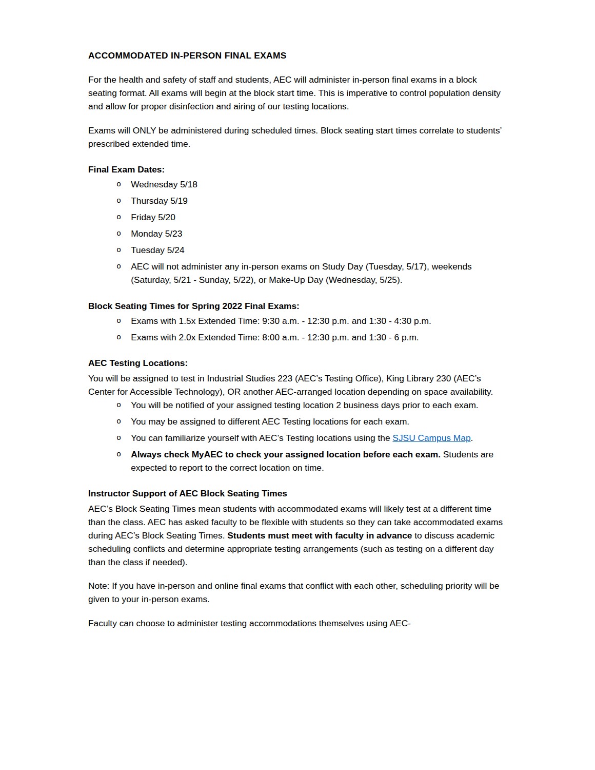ACCOMMODATED IN-PERSON FINAL EXAMS
For the health and safety of staff and students, AEC will administer in-person final exams in a block seating format. All exams will begin at the block start time. This is imperative to control population density and allow for proper disinfection and airing of our testing locations.
Exams will ONLY be administered during scheduled times. Block seating start times correlate to students’ prescribed extended time.
Final Exam Dates:
Wednesday 5/18
Thursday 5/19
Friday 5/20
Monday 5/23
Tuesday 5/24
AEC will not administer any in-person exams on Study Day (Tuesday, 5/17), weekends (Saturday, 5/21 - Sunday, 5/22), or Make-Up Day (Wednesday, 5/25).
Block Seating Times for Spring 2022 Final Exams:
Exams with 1.5x Extended Time: 9:30 a.m. - 12:30 p.m. and 1:30 - 4:30 p.m.
Exams with 2.0x Extended Time: 8:00 a.m. - 12:30 p.m. and 1:30 - 6 p.m.
AEC Testing Locations:
You will be assigned to test in Industrial Studies 223 (AEC’s Testing Office), King Library 230 (AEC’s Center for Accessible Technology), OR another AEC-arranged location depending on space availability.
You will be notified of your assigned testing location 2 business days prior to each exam.
You may be assigned to different AEC Testing locations for each exam.
You can familiarize yourself with AEC’s Testing locations using the SJSU Campus Map.
Always check MyAEC to check your assigned location before each exam. Students are expected to report to the correct location on time.
Instructor Support of AEC Block Seating Times
AEC’s Block Seating Times mean students with accommodated exams will likely test at a different time than the class. AEC has asked faculty to be flexible with students so they can take accommodated exams during AEC’s Block Seating Times. Students must meet with faculty in advance to discuss academic scheduling conflicts and determine appropriate testing arrangements (such as testing on a different day than the class if needed).
Note: If you have in-person and online final exams that conflict with each other, scheduling priority will be given to your in-person exams.
Faculty can choose to administer testing accommodations themselves using AEC-